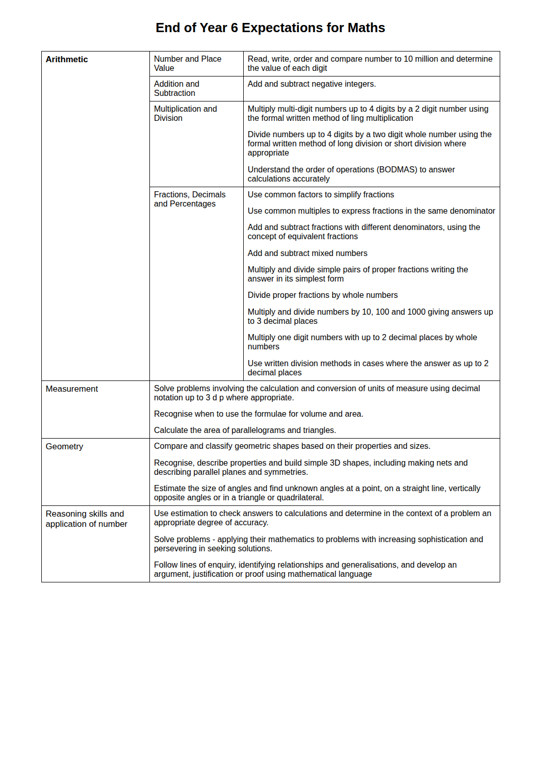End of Year 6 Expectations for Maths
| Arithmetic | Number and Place Value | Read, write, order and compare number to 10 million and determine the value of each digit |
| Addition and Subtraction | Add and subtract negative integers. |
| Multiplication and Division | Multiply multi-digit numbers up to 4 digits by a 2 digit number using the formal written method of ling multiplication Divide numbers up to 4 digits by a two digit whole number using the formal written method of long division or short division where appropriate Understand the order of operations (BODMAS) to answer calculations accurately |
| Fractions, Decimals and Percentages | Use common factors to simplify fractions Use common multiples to express fractions in the same denominator Add and subtract fractions with different denominators, using the concept of equivalent fractions Add and subtract mixed numbers Multiply and divide simple pairs of proper fractions writing the answer in its simplest form Divide proper fractions by whole numbers Multiply and divide numbers by 10, 100 and 1000 giving answers up to 3 decimal places Multiply one digit numbers with up to 2 decimal places by whole numbers Use written division methods in cases where the answer as up to 2 decimal places |
| Measurement | Solve problems involving the calculation and conversion of units of measure using decimal notation up to 3 d p where appropriate. Recognise when to use the formulae for volume and area. Calculate the area of parallelograms and triangles. |
| Geometry | Compare and classify geometric shapes based on their properties and sizes. Recognise, describe properties and build simple 3D shapes, including making nets and describing parallel planes and symmetries. Estimate the size of angles and find unknown angles at a point, on a straight line, vertically opposite angles or in a triangle or quadrilateral. |
| Reasoning skills and application of number | Use estimation to check answers to calculations and determine in the context of a problem an appropriate degree of accuracy. Solve problems - applying their mathematics to problems with increasing sophistication and persevering in seeking solutions. Follow lines of enquiry, identifying relationships and generalisations, and develop an argument, justification or proof using mathematical language |